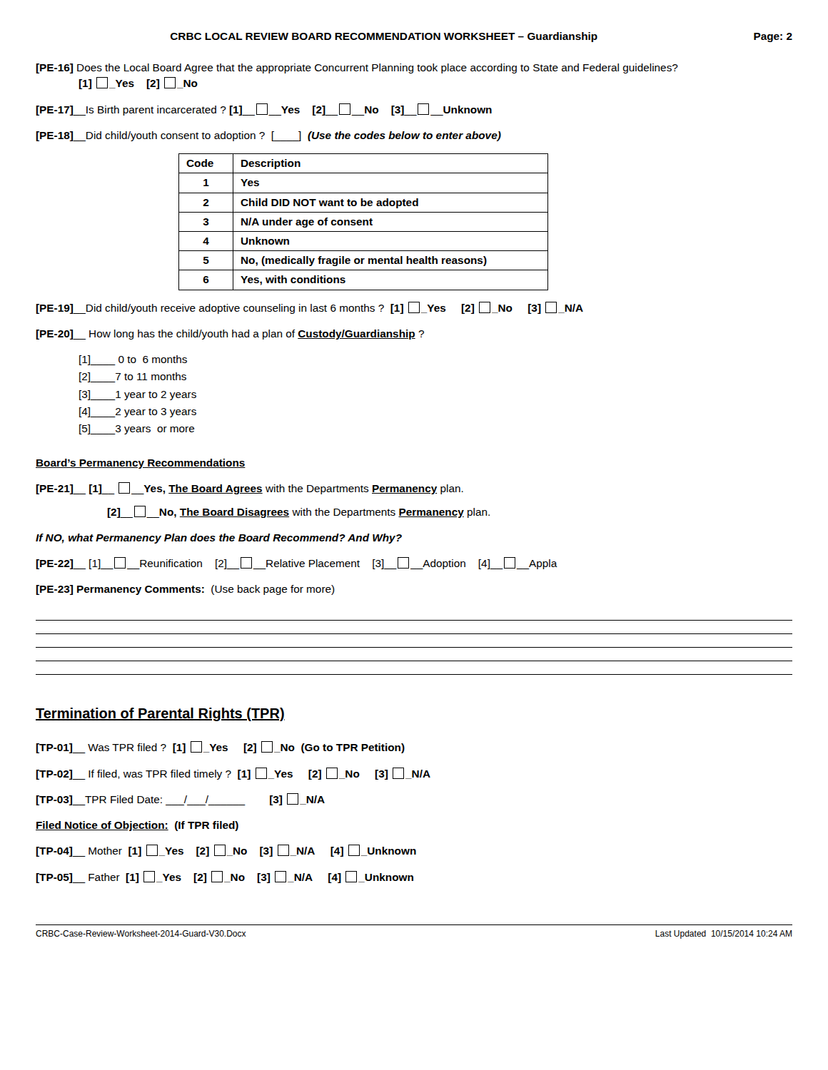CRBC LOCAL REVIEW BOARD RECOMMENDATION WORKSHEET – Guardianship
Page: 2
[PE-16] Does the Local Board Agree that the appropriate Concurrent Planning took place according to State and Federal guidelines?
[1] _Yes [2] _No
[PE-17]__Is Birth parent incarcerated ? [1]__ __Yes [2]__ __No [3]__ __Unknown
[PE-18]__Did child/youth consent to adoption ? [____] (Use the codes below to enter above)
| Code | Description |
| --- | --- |
| 1 | Yes |
| 2 | Child DID NOT want to be adopted |
| 3 | N/A under age of consent |
| 4 | Unknown |
| 5 | No, (medically fragile or mental health reasons) |
| 6 | Yes, with conditions |
[PE-19]__Did child/youth receive adoptive counseling in last 6 months ? [1] _Yes [2] _No [3] _N/A
[PE-20]__ How long has the child/youth had a plan of Custody/Guardianship ?
[1]____ 0 to 6 months
[2]____7 to 11 months
[3]____1 year to 2 years
[4]____2 year to 3 years
[5]____3 years or more
Board’s Permanency Recommendations
[PE-21]__ [1]__ __Yes, The Board Agrees with the Departments Permanency plan.
[2]__ __No, The Board Disagrees with the Departments Permanency plan.
If NO, what Permanency Plan does the Board Recommend? And Why?
[PE-22]__ [1]__ __Reunification [2]__ __Relative Placement [3]__ __Adoption [4]__ __Appla
[PE-23] Permanency Comments: (Use back page for more)
Termination of Parental Rights (TPR)
[TP-01]__ Was TPR filed ? [1] _Yes [2] _No (Go to TPR Petition)
[TP-02]__ If filed, was TPR filed timely ? [1] _Yes [2] _No [3] _N/A
[TP-03]__TPR Filed Date: ___/___/______ [3] _N/A
Filed Notice of Objection: (If TPR filed)
[TP-04]__ Mother [1] _Yes [2] _No [3] _N/A [4] _Unknown
[TP-05]__ Father [1] _Yes [2] _No [3] _N/A [4] _Unknown
CRBC-Case-Review-Worksheet-2014-Guard-V30.Docx
Last Updated 10/15/2014 10:24 AM